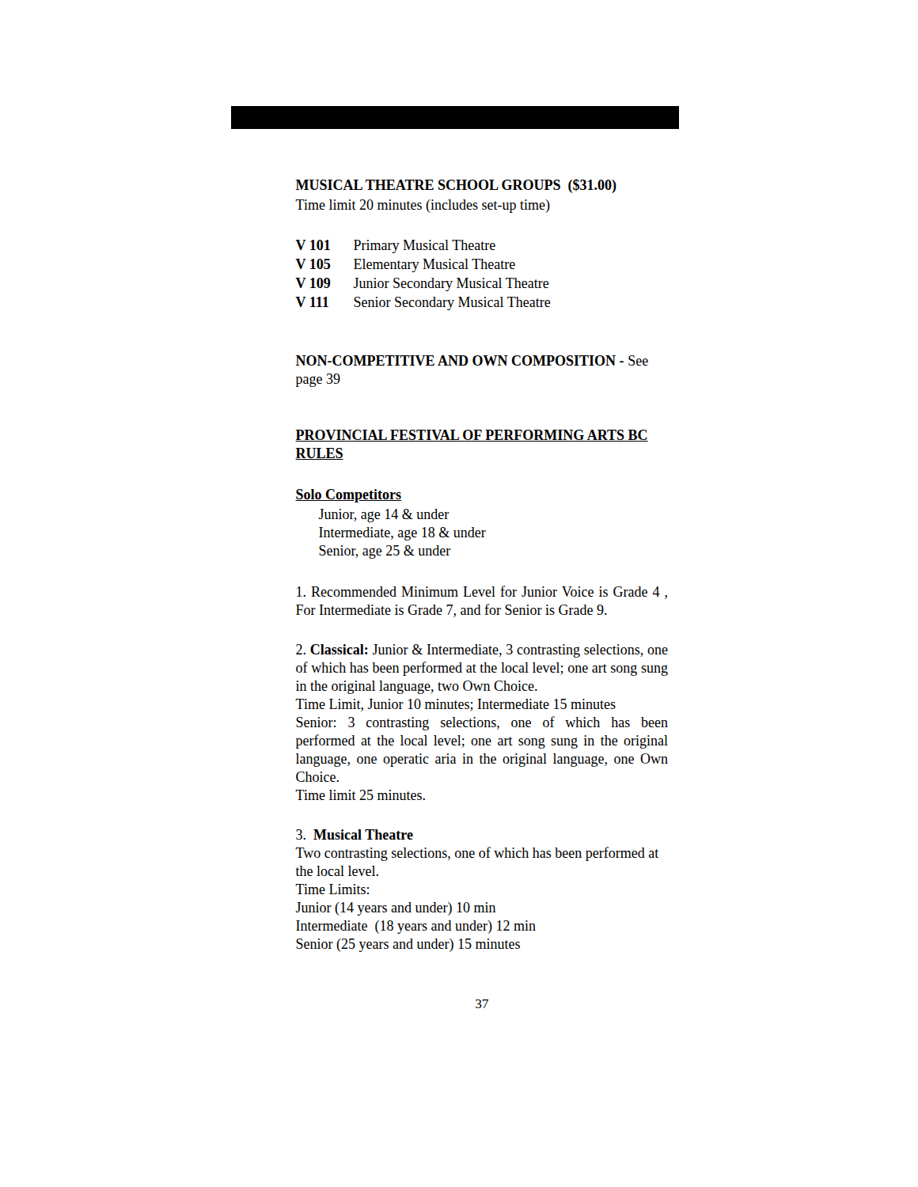MUSICAL THEATRE SCHOOL GROUPS ($31.00)
Time limit 20 minutes (includes set-up time)
| V 101 | Primary Musical Theatre |
| V 105 | Elementary Musical Theatre |
| V 109 | Junior Secondary Musical Theatre |
| V 111 | Senior Secondary Musical Theatre |
NON-COMPETITIVE AND OWN COMPOSITION - See page 39
PROVINCIAL FESTIVAL OF PERFORMING ARTS BC RULES
Solo Competitors
Junior, age 14 & under
Intermediate, age 18 & under
Senior, age 25 & under
1. Recommended Minimum Level for Junior Voice is Grade 4 , For Intermediate is Grade 7, and for Senior is Grade 9.
2. Classical: Junior & Intermediate, 3 contrasting selections, one of which has been performed at the local level; one art song sung in the original language, two Own Choice.
Time Limit, Junior 10 minutes; Intermediate 15 minutes
Senior: 3 contrasting selections, one of which has been performed at the local level; one art song sung in the original language, one operatic aria in the original language, one Own Choice.
Time limit 25 minutes.
3. Musical Theatre
Two contrasting selections, one of which has been performed at the local level.
Time Limits:
Junior (14 years and under) 10 min
Intermediate (18 years and under) 12 min
Senior (25 years and under) 15 minutes
37